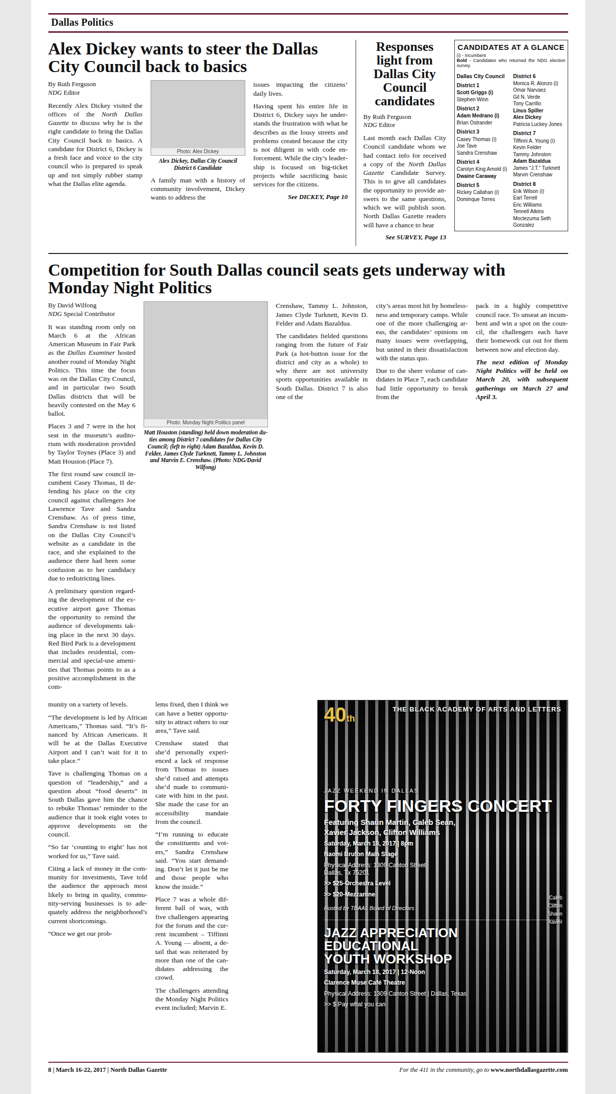Dallas Politics
Alex Dickey wants to steer the Dallas City Council back to basics
By Ruth Ferguson
NDG Editor
Recently Alex Dickey visited the offices of the North Dallas Gazette to discuss why he is the right candidate to bring the Dallas City Council back to basics. A candidate for District 6, Dickey is a fresh face and voice to the city council who is prepared to speak up and not simply rubber stamp what the Dallas elite agenda.
Alex Dickey, Dallas City Council District 6 Candidate
A family man with a history of community involvement, Dickey wants to address the
issues impacting the citizens’ daily lives.
Having spent his entire life in District 6, Dickey says he understands the frustration with what he describes as the lousy streets and problems created because the city is not diligent in with code enforcement. While the city’s leadership is focused on big-ticket projects while sacrificing basic services for the citizens.
See DICKEY, Page 10
Responses light from Dallas City Council candidates
By Ruth Ferguson
NDG Editor
Last month each Dallas City Council candidate whom we had contact info for received a copy of the North Dallas Gazette Candidate Survey. This is to give all candidates the opportunity to provide answers to the same questions, which we will publish soon. North Dallas Gazette readers will have a chance to hear
See SURVEY, Page 13
CANDIDATES AT A GLANCE
(i) - Incumbent
Bold - Candidates who returned the NDG election survey.
Dallas City Council
District 1
Scott Griggs (i)
Stephen Winn
District 2
Adam Medrano (i)
Brian Ostrander
District 3
Casey Thomas (i)
Joe Tave
Sandra Crenshaw
District 4
Carolyn King Arnold (i)
Dwaine Caraway
District 5
Rickey Callahan (i)
Dominque Torres
District 6
Monica R. Alonzo (i)
Omar Narvaez
Gil N. Verde
Tony Carrillo
Linus Spiller
Alex Dickey
Patricia Luckey Jones
District 7
Tiffinni A. Young (i)
Kevin Felder
Tammy Johnston
Adam Bazaldua
James “J.T.” Turknett
Marvin Crenshaw
District 8
Erik Wilson (i)
Earl Terrell
Eric Williams
Tennell Atkins
Moctezuma Seth Gonzalez
Competition for South Dallas council seats gets underway with Monday Night Politics
By David Wilfong
NDG Special Contributor
It was standing room only on March 6 at the African American Museum in Fair Park as the Dallas Examiner hosted another round of Monday Night Politics. This time the focus was on the Dallas City Council, and in particular two South Dallas districts that will be heavily contested on the May 6 ballot.
Places 3 and 7 were in the hot seat in the museum’s auditorium with moderation provided by Taylor Toynes (Place 3) and Matt Houston (Place 7).
The first round saw council incumbent Casey Thomas, II defending his place on the city council against challengers Joe Lawrence Tave and Sandra Crenshaw. As of press time, Sandra Crenshaw is not listed on the Dallas City Council’s website as a candidate in the race, and she explained to the audience there had been some confusion as to her candidacy due to redistricting lines.
A preliminary question regarding the development of the executive airport gave Thomas the opportunity to remind the audience of developments taking place in the next 30 days. Red Bird Park is a development that includes residential, commercial and special-use amenities that Thomas points to as a positive accomplishment in the com-
Matt Houston (standing) held down moderation duties among District 7 candidates for Dallas City Council; (left to right) Adam Bazaldua, Kevin D. Felder, James Clyde Turknett, Tammy L. Johnston and Marvin E. Crenshaw. (Photo: NDG/David Wilfong)
Crenshaw, Tammy L. Johnston, James Clyde Turknett, Kevin D. Felder and Adam Bazaldua.
The candidates fielded questions ranging from the future of Fair Park (a hot-button issue for the district and city as a whole) to why there are not university sports opportunities available in South Dallas. District 7 is also one of the
city’s areas most hit by homelessness and temporary camps. While one of the more challenging areas, the candidates’ opinions on many issues were overlapping, but united in their dissatisfaction with the status quo.
Due to the sheer volume of candidates in Place 7, each candidate had little opportunity to break from the
pack in a highly competitive council race. To unseat an incumbent and win a spot on the council, the challengers each have their homework cut out for them between now and election day.
The next edition of Monday Night Politics will be held on March 20, with subsequent gatherings on March 27 and April 3.
munity on a variety of levels.
“The development is led by African Americans,” Thomas said. “It’s financed by African Americans. It will be at the Dallas Executive Airport and I can’t wait for it to take place.”
Tave is challenging Thomas on a question of “leadership,” and a question about “food deserts” in South Dallas gave him the chance to rebuke Thomas’ reminder to the audience that it took eight votes to approve developments on the council.
“So far ‘counting to eight’ has not worked for us,” Tave said.
Citing a lack of money in the community for investments, Tave told the audience the approach most likely to bring in quality, community-serving businesses is to adequately address the neighborhood’s current shortcomings.
“Once we get our prob-
lems fixed, then I think we can have a better opportunity to attract others to our area,” Tave said.
Crenshaw stated that she’d personally experienced a lack of response from Thomas to issues she’d raised and attempts she’d made to communicate with him in the past. She made the case for an accessibility mandate from the council.
“I’m running to educate the constituents and voters,” Sandra Crenshaw said. “You start demanding. Don’t let it just be me and those people who know the inside.”
Place 7 was a whole different ball of wax, with five challengers appearing for the forum and the current incumbent – Tiffinni A. Young — absent, a detail that was reiterated by more than one of the candidates addressing the crowd.
The challengers attending the Monday Night Politics event included; Marvin E.
40th
The Black Academy of Arts and Letters
Jazz Weekend in Dallas
FORTY FINGERS CONCERT
Featuring Shaun Martin, Caleb Sean,
Xavier Jackson, Clifton Williams
Saturday, March 18, 2017 | 8pm
Naomi Bruton Main Stage
Physical Address: 1309 Canton Street
Dallas, Tx 75201
>> $25-Orchestra Level
>> $20-Mezzanine
Hosted by TBAAL Board of Directors
JAZZ APPRECIATION
EDUCATIONAL
YOUTH WORKSHOP
Saturday, March 18, 2017 | 12-Noon
Clarence Muse Café Theatre
Physical Address: 1309 Canton Street | Dallas, Texas
>> $ Pay what you can
Caleb
Clifton
Shaun
Xavier
8 | March 16-22, 2017 | North Dallas Gazette
For the 411 in the community, go to www.northdallasgazette.com